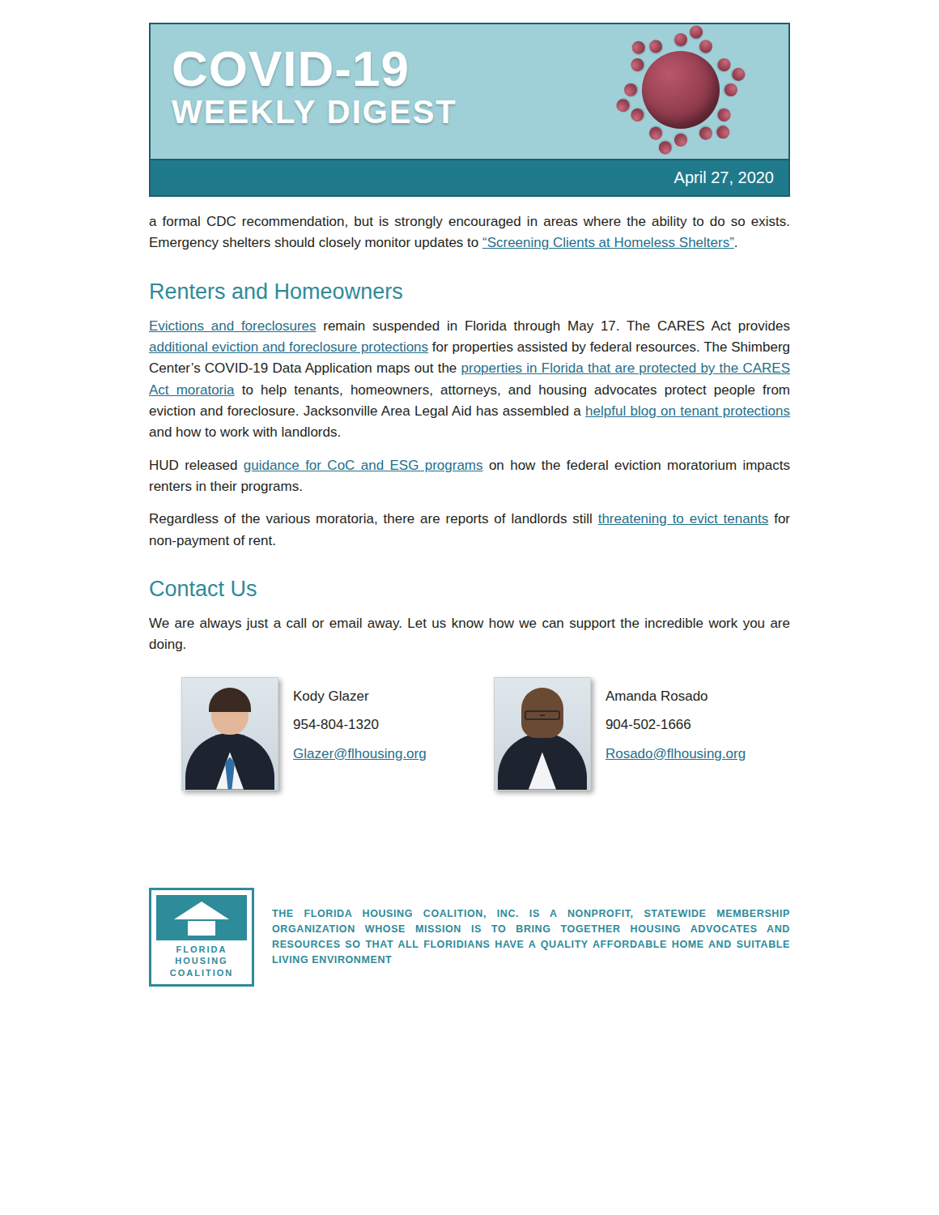COVID-19 WEEKLY DIGEST
April 27, 2020
a formal CDC recommendation, but is strongly encouraged in areas where the ability to do so exists. Emergency shelters should closely monitor updates to “Screening Clients at Homeless Shelters”.
Renters and Homeowners
Evictions and foreclosures remain suspended in Florida through May 17. The CARES Act provides additional eviction and foreclosure protections for properties assisted by federal resources. The Shimberg Center’s COVID-19 Data Application maps out the properties in Florida that are protected by the CARES Act moratoria to help tenants, homeowners, attorneys, and housing advocates protect people from eviction and foreclosure. Jacksonville Area Legal Aid has assembled a helpful blog on tenant protections and how to work with landlords.
HUD released guidance for CoC and ESG programs on how the federal eviction moratorium impacts renters in their programs.
Regardless of the various moratoria, there are reports of landlords still threatening to evict tenants for non-payment of rent.
Contact Us
We are always just a call or email away. Let us know how we can support the incredible work you are doing.
Kody Glazer
954-804-1320
Glazer@flhousing.org
Amanda Rosado
904-502-1666
Rosado@flhousing.org
FLORIDA
HOUSING
COALITION
THE FLORIDA HOUSING COALITION, INC. IS A NONPROFIT, STATEWIDE MEMBERSHIP ORGANIZATION WHOSE MISSION IS TO BRING TOGETHER HOUSING ADVOCATES AND RESOURCES SO THAT ALL FLORIDIANS HAVE A QUALITY AFFORDABLE HOME AND SUITABLE LIVING ENVIRONMENT